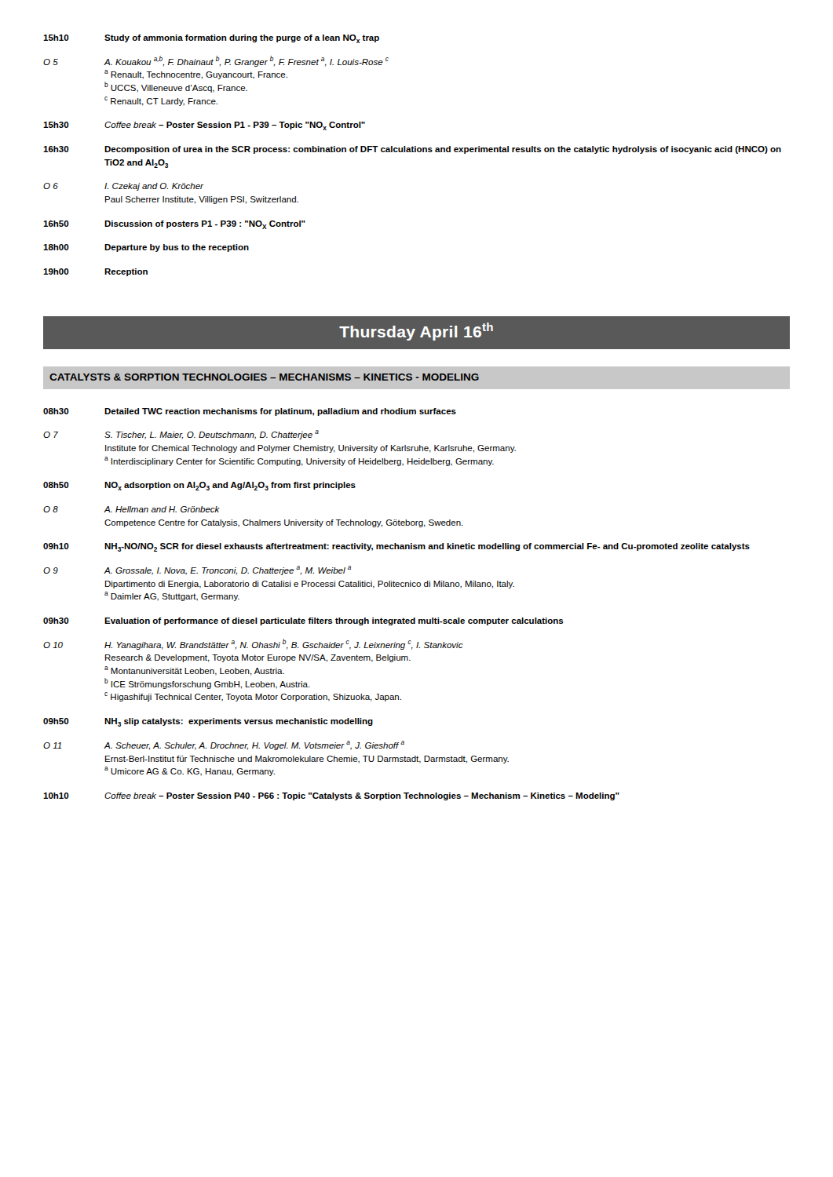| 15h10 | Study of ammonia formation during the purge of a lean NO x trap |
| O 5 | A. Kouakou a,b , F. Dhainaut b , P. Granger b , F. Fresnet a , I. Louis-Rose c a Renault, Technocentre, Guyancourt, France. b UCCS, Villeneuve d’Ascq, France. c Renault, CT Lardy, France. |
| 15h30 | Coffee break – Poster Session P1 - P39 – Topic "NO x Control" |
| 16h30 | Decomposition of urea in the SCR process: combination of DFT calculations and experimental results on the catalytic hydrolysis of isocyanic acid (HNCO) on TiO2 and Al 2 O 3 |
| O 6 | I. Czekaj and O. Kröcher Paul Scherrer Institute, Villigen PSI, Switzerland. |
| 16h50 | Discussion of posters P1 - P39 : "NO X Control" |
| 18h00 | Departure by bus to the reception |
| 19h00 | Reception |
Thursday April 16th
CATALYSTS & SORPTION TECHNOLOGIES – MECHANISMS – KINETICS - MODELING
| 08h30 | Detailed TWC reaction mechanisms for platinum, palladium and rhodium surfaces |
| O 7 | S. Tischer, L. Maier, O. Deutschmann, D. Chatterjee a Institute for Chemical Technology and Polymer Chemistry, University of Karlsruhe, Karlsruhe, Germany. a Interdisciplinary Center for Scientific Computing, University of Heidelberg, Heidelberg, Germany. |
| 08h50 | NO x adsorption on Al 2 O 3 and Ag/Al 2 O 3 from first principles |
| O 8 | A. Hellman and H. Grönbeck Competence Centre for Catalysis, Chalmers University of Technology, Göteborg, Sweden. |
| 09h10 | NH 3 -NO/NO 2 SCR for diesel exhausts aftertreatment: reactivity, mechanism and kinetic modelling of commercial Fe- and Cu-promoted zeolite catalysts |
| O 9 | A. Grossale, I. Nova, E. Tronconi, D. Chatterjee a , M. Weibel a Dipartimento di Energia, Laboratorio di Catalisi e Processi Catalitici, Politecnico di Milano, Milano, Italy. a Daimler AG, Stuttgart, Germany. |
| 09h30 | Evaluation of performance of diesel particulate filters through integrated multi-scale computer calculations |
| O 10 | H. Yanagihara, W. Brandstätter a , N. Ohashi b , B. Gschaider c , J. Leixnering c , I. Stankovic Research & Development, Toyota Motor Europe NV/SA, Zaventem, Belgium. a Montanuniversität Leoben, Leoben, Austria. b ICE Strömungsforschung GmbH, Leoben, Austria. c Higashifuji Technical Center, Toyota Motor Corporation, Shizuoka, Japan. |
| 09h50 | NH 3 slip catalysts: experiments versus mechanistic modelling |
| O 11 | A. Scheuer, A. Schuler, A. Drochner, H. Vogel. M. Votsmeier a , J. Gieshoff a Ernst-Berl-Institut für Technische und Makromolekulare Chemie, TU Darmstadt, Darmstadt, Germany. a Umicore AG & Co. KG, Hanau, Germany. |
| 10h10 | Coffee break – Poster Session P40 - P66 : Topic "Catalysts & Sorption Technologies – Mechanism – Kinetics – Modeling" |